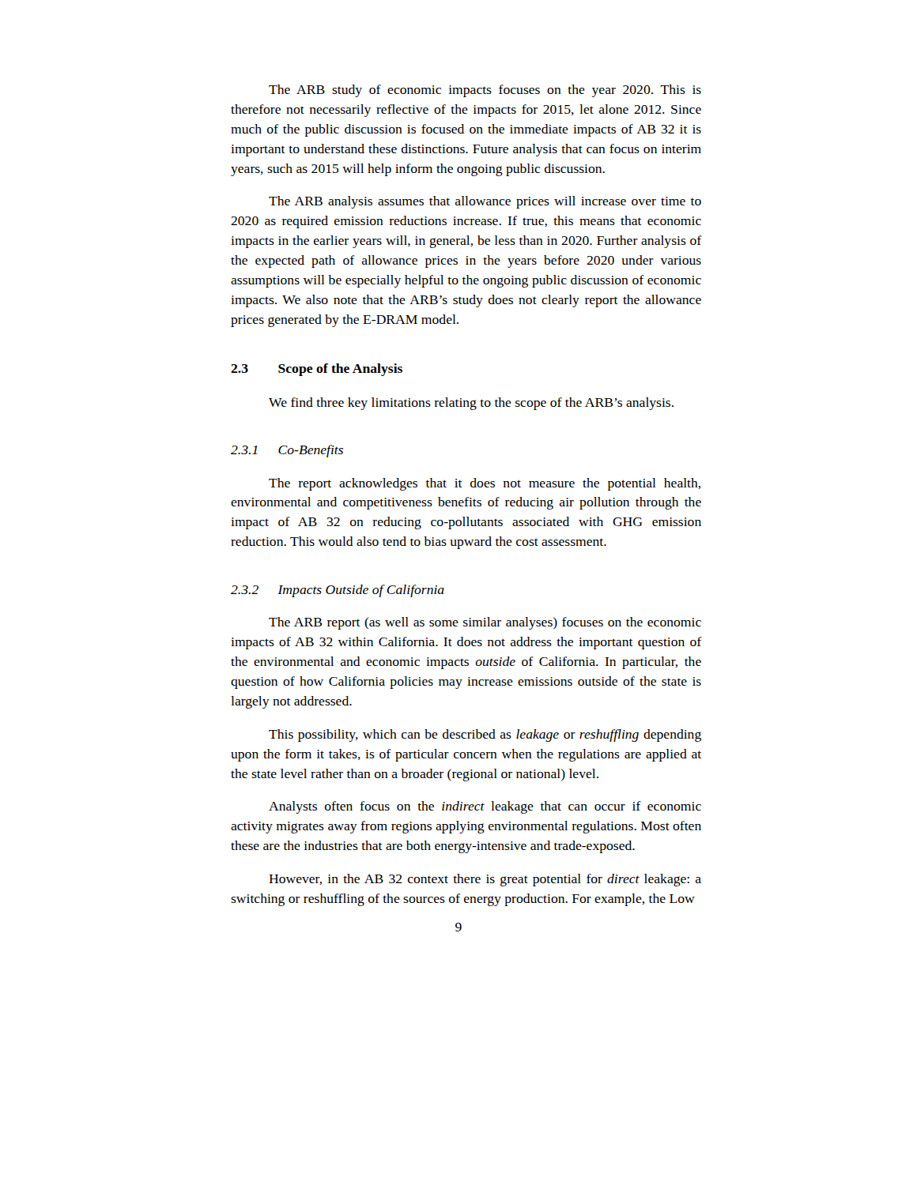The ARB study of economic impacts focuses on the year 2020. This is therefore not necessarily reflective of the impacts for 2015, let alone 2012. Since much of the public discussion is focused on the immediate impacts of AB 32 it is important to understand these distinctions. Future analysis that can focus on interim years, such as 2015 will help inform the ongoing public discussion.
The ARB analysis assumes that allowance prices will increase over time to 2020 as required emission reductions increase. If true, this means that economic impacts in the earlier years will, in general, be less than in 2020. Further analysis of the expected path of allowance prices in the years before 2020 under various assumptions will be especially helpful to the ongoing public discussion of economic impacts. We also note that the ARB’s study does not clearly report the allowance prices generated by the E-DRAM model.
2.3 Scope of the Analysis
We find three key limitations relating to the scope of the ARB’s analysis.
2.3.1 Co-Benefits
The report acknowledges that it does not measure the potential health, environmental and competitiveness benefits of reducing air pollution through the impact of AB 32 on reducing co-pollutants associated with GHG emission reduction. This would also tend to bias upward the cost assessment.
2.3.2 Impacts Outside of California
The ARB report (as well as some similar analyses) focuses on the economic impacts of AB 32 within California. It does not address the important question of the environmental and economic impacts outside of California. In particular, the question of how California policies may increase emissions outside of the state is largely not addressed.
This possibility, which can be described as leakage or reshuffling depending upon the form it takes, is of particular concern when the regulations are applied at the state level rather than on a broader (regional or national) level.
Analysts often focus on the indirect leakage that can occur if economic activity migrates away from regions applying environmental regulations. Most often these are the industries that are both energy-intensive and trade-exposed.
However, in the AB 32 context there is great potential for direct leakage: a switching or reshuffling of the sources of energy production. For example, the Low
9